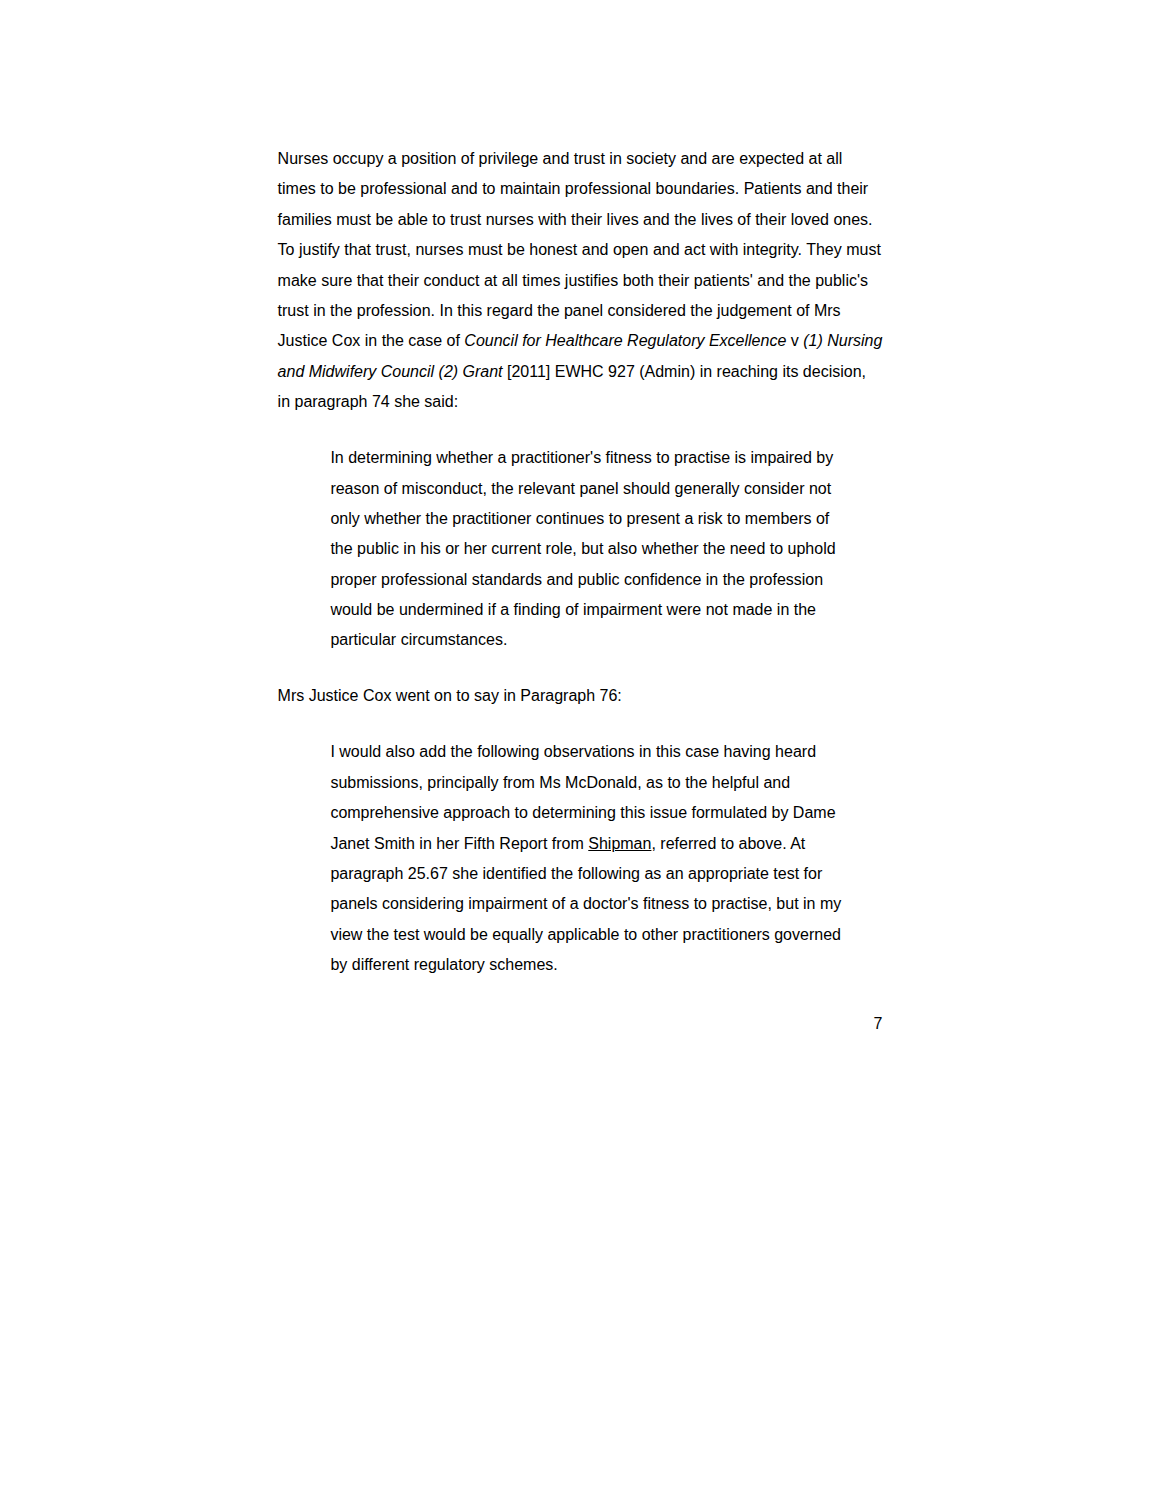Nurses occupy a position of privilege and trust in society and are expected at all times to be professional and to maintain professional boundaries. Patients and their families must be able to trust nurses with their lives and the lives of their loved ones. To justify that trust, nurses must be honest and open and act with integrity. They must make sure that their conduct at all times justifies both their patients' and the public's trust in the profession. In this regard the panel considered the judgement of Mrs Justice Cox in the case of Council for Healthcare Regulatory Excellence v (1) Nursing and Midwifery Council (2) Grant [2011] EWHC 927 (Admin) in reaching its decision, in paragraph 74 she said:
In determining whether a practitioner's fitness to practise is impaired by reason of misconduct, the relevant panel should generally consider not only whether the practitioner continues to present a risk to members of the public in his or her current role, but also whether the need to uphold proper professional standards and public confidence in the profession would be undermined if a finding of impairment were not made in the particular circumstances.
Mrs Justice Cox went on to say in Paragraph 76:
I would also add the following observations in this case having heard submissions, principally from Ms McDonald, as to the helpful and comprehensive approach to determining this issue formulated by Dame Janet Smith in her Fifth Report from Shipman, referred to above. At paragraph 25.67 she identified the following as an appropriate test for panels considering impairment of a doctor's fitness to practise, but in my view the test would be equally applicable to other practitioners governed by different regulatory schemes.
7